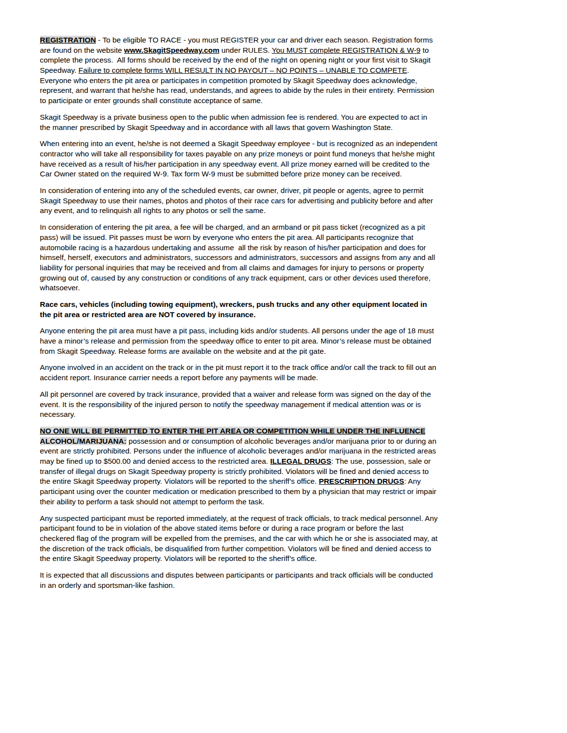REGISTRATION - To be eligible TO RACE - you must REGISTER your car and driver each season. Registration forms are found on the website www.SkagitSpeedway.com under RULES. You MUST complete REGISTRATION & W-9 to complete the process. All forms should be received by the end of the night on opening night or your first visit to Skagit Speedway. Failure to complete forms WILL RESULT IN NO PAYOUT – NO POINTS – UNABLE TO COMPETE.
Everyone who enters the pit area or participates in competition promoted by Skagit Speedway does acknowledge, represent, and warrant that he/she has read, understands, and agrees to abide by the rules in their entirety. Permission to participate or enter grounds shall constitute acceptance of same.
Skagit Speedway is a private business open to the public when admission fee is rendered. You are expected to act in the manner prescribed by Skagit Speedway and in accordance with all laws that govern Washington State.
When entering into an event, he/she is not deemed a Skagit Speedway employee - but is recognized as an independent contractor who will take all responsibility for taxes payable on any prize moneys or point fund moneys that he/she might have received as a result of his/her participation in any speedway event. All prize money earned will be credited to the Car Owner stated on the required W-9. Tax form W-9 must be submitted before prize money can be received.
In consideration of entering into any of the scheduled events, car owner, driver, pit people or agents, agree to permit Skagit Speedway to use their names, photos and photos of their race cars for advertising and publicity before and after any event, and to relinquish all rights to any photos or sell the same.
In consideration of entering the pit area, a fee will be charged, and an armband or pit pass ticket (recognized as a pit pass) will be issued. Pit passes must be worn by everyone who enters the pit area. All participants recognize that automobile racing is a hazardous undertaking and assume all the risk by reason of his/her participation and does for himself, herself, executors and administrators, successors and administrators, successors and assigns from any and all liability for personal inquiries that may be received and from all claims and damages for injury to persons or property growing out of, caused by any construction or conditions of any track equipment, cars or other devices used therefore, whatsoever.
Race cars, vehicles (including towing equipment), wreckers, push trucks and any other equipment located in the pit area or restricted area are NOT covered by insurance.
Anyone entering the pit area must have a pit pass, including kids and/or students. All persons under the age of 18 must have a minor’s release and permission from the speedway office to enter to pit area. Minor’s release must be obtained from Skagit Speedway. Release forms are available on the website and at the pit gate.
Anyone involved in an accident on the track or in the pit must report it to the track office and/or call the track to fill out an accident report. Insurance carrier needs a report before any payments will be made.
All pit personnel are covered by track insurance, provided that a waiver and release form was signed on the day of the event. It is the responsibility of the injured person to notify the speedway management if medical attention was or is necessary.
NO ONE WILL BE PERMITTED TO ENTER THE PIT AREA OR COMPETITION WHILE UNDER THE INFLUENCE
ALCOHOL/MARIJUANA: possession and or consumption of alcoholic beverages and/or marijuana prior to or during an event are strictly prohibited. Persons under the influence of alcoholic beverages and/or marijuana in the restricted areas may be fined up to $500.00 and denied access to the restricted area. ILLEGAL DRUGS: The use, possession, sale or transfer of illegal drugs on Skagit Speedway property is strictly prohibited. Violators will be fined and denied access to the entire Skagit Speedway property. Violators will be reported to the sheriff’s office. PRESCRIPTION DRUGS: Any participant using over the counter medication or medication prescribed to them by a physician that may restrict or impair their ability to perform a task should not attempt to perform the task.
Any suspected participant must be reported immediately, at the request of track officials, to track medical personnel. Any participant found to be in violation of the above stated items before or during a race program or before the last checkered flag of the program will be expelled from the premises, and the car with which he or she is associated may, at the discretion of the track officials, be disqualified from further competition. Violators will be fined and denied access to the entire Skagit Speedway property. Violators will be reported to the sheriff’s office.
It is expected that all discussions and disputes between participants or participants and track officials will be conducted in an orderly and sportsman-like fashion.